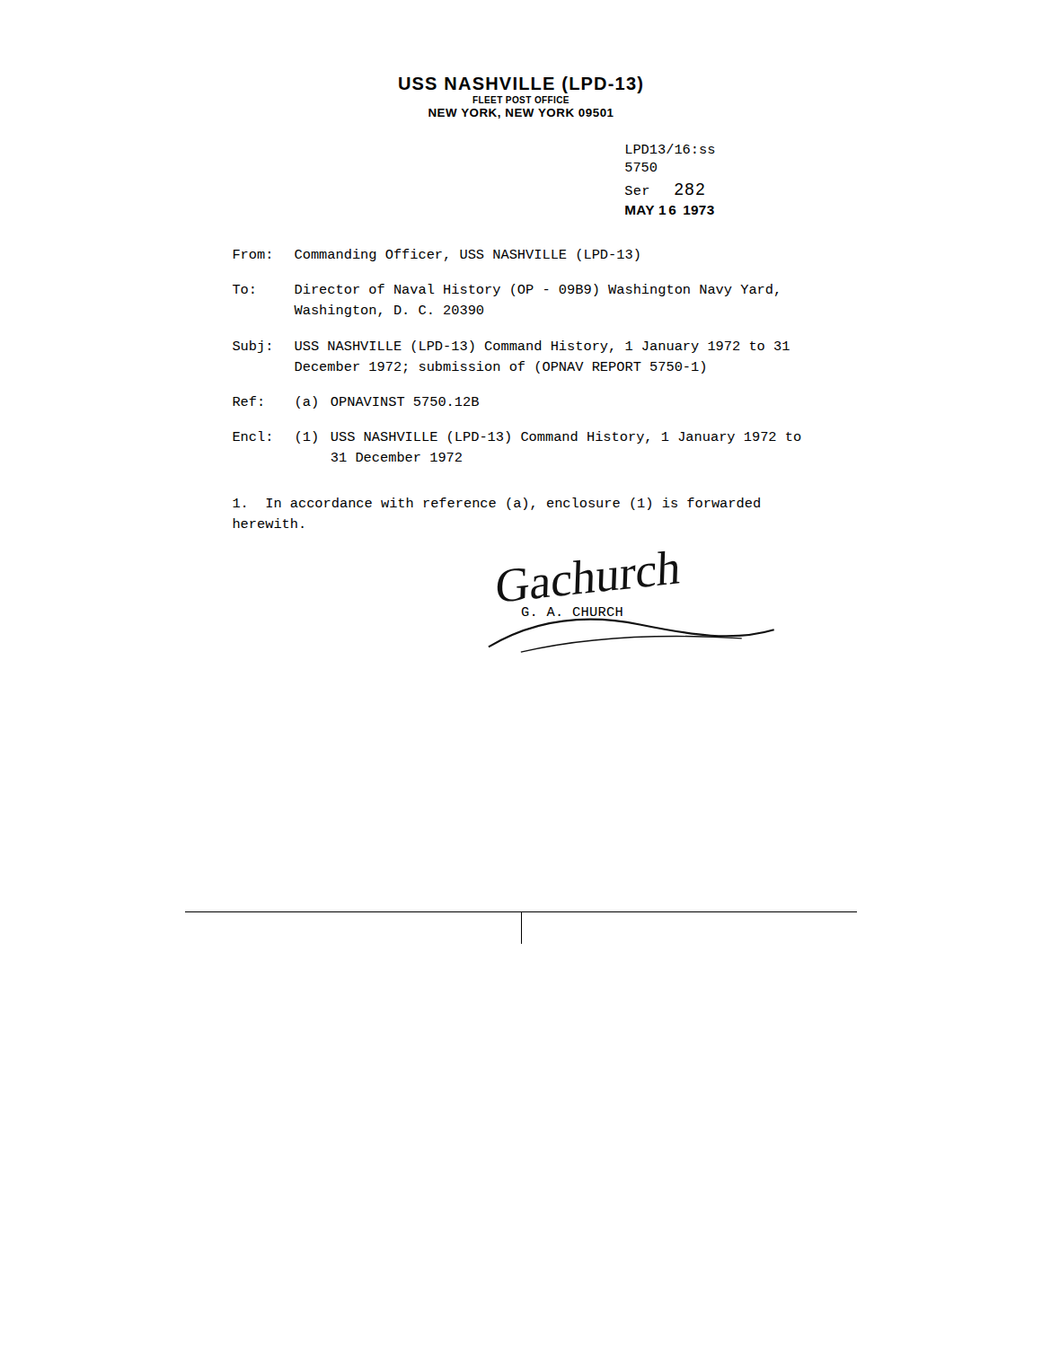USS NASHVILLE (LPD-13)
FLEET POST OFFICE
NEW YORK, NEW YORK 09501
LPD13/16:ss
5750
Ser 282
MAY 16 1973
| From: | Commanding Officer, USS NASHVILLE (LPD-13) |
| To: | Director of Naval History (OP - 09B9) Washington Navy Yard, Washington, D. C. 20390 |
| Subj: | USS NASHVILLE (LPD-13) Command History, 1 January 1972 to 31 December 1972; submission of (OPNAV REPORT 5750-1) |
| Ref: | (a) | OPNAVINST 5750.12B |
| Encl: | (1) | USS NASHVILLE (LPD-13) Command History, 1 January 1972 to 31 December 1972 |
1. In accordance with reference (a), enclosure (1) is forwarded herewith.
Gachurch
G. A. CHURCH